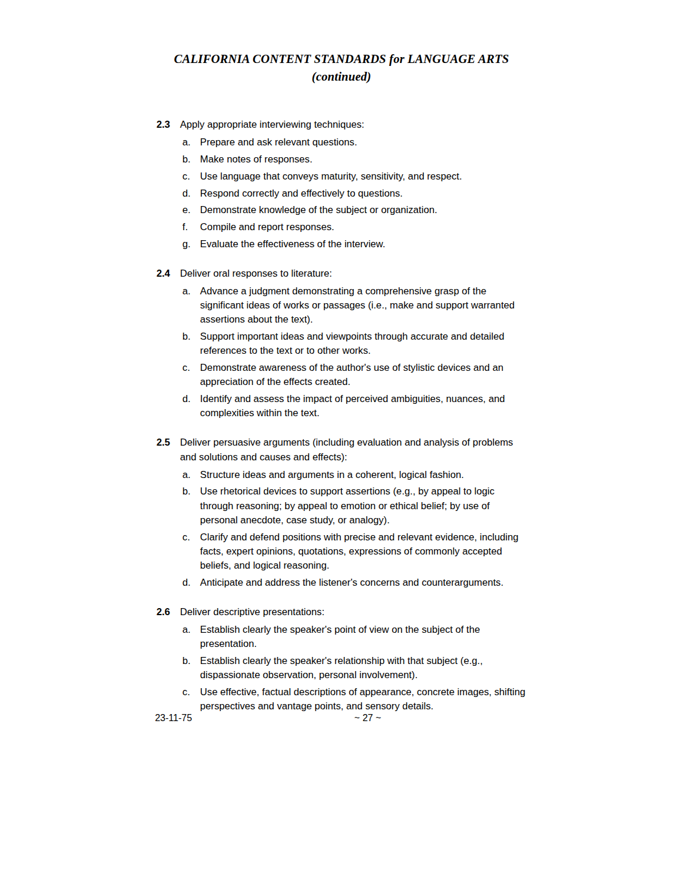CALIFORNIA CONTENT STANDARDS for LANGUAGE ARTS (continued)
2.3
Apply appropriate interviewing techniques:
Prepare and ask relevant questions.
Make notes of responses.
Use language that conveys maturity, sensitivity, and respect.
Respond correctly and effectively to questions.
Demonstrate knowledge of the subject or organization.
Compile and report responses.
Evaluate the effectiveness of the interview.
2.4
Deliver oral responses to literature:
Advance a judgment demonstrating a comprehensive grasp of the significant ideas of works or passages (i.e., make and support warranted assertions about the text).
Support important ideas and viewpoints through accurate and detailed references to the text or to other works.
Demonstrate awareness of the author's use of stylistic devices and an appreciation of the effects created.
Identify and assess the impact of perceived ambiguities, nuances, and complexities within the text.
2.5
Deliver persuasive arguments (including evaluation and analysis of problems and solutions and causes and effects):
Structure ideas and arguments in a coherent, logical fashion.
Use rhetorical devices to support assertions (e.g., by appeal to logic through reasoning; by appeal to emotion or ethical belief; by use of personal anecdote, case study, or analogy).
Clarify and defend positions with precise and relevant evidence, including facts, expert opinions, quotations, expressions of commonly accepted beliefs, and logical reasoning.
Anticipate and address the listener's concerns and counterarguments.
2.6
Deliver descriptive presentations:
Establish clearly the speaker's point of view on the subject of the presentation.
Establish clearly the speaker's relationship with that subject (e.g., dispassionate observation, personal involvement).
Use effective, factual descriptions of appearance, concrete images, shifting perspectives and vantage points, and sensory details.
23-11-75
~ 27 ~